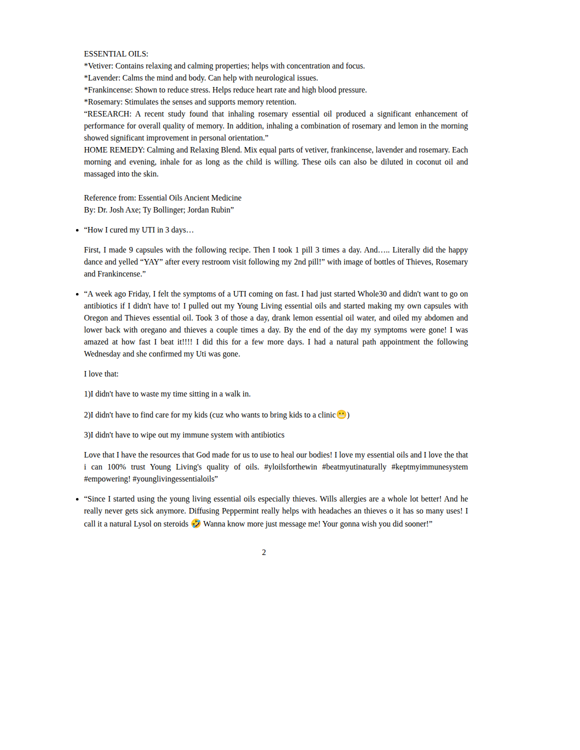ESSENTIAL OILS:
*Vetiver: Contains relaxing and calming properties; helps with concentration and focus.
*Lavender: Calms the mind and body. Can help with neurological issues.
*Frankincense: Shown to reduce stress. Helps reduce heart rate and high blood pressure.
*Rosemary: Stimulates the senses and supports memory retention.
“RESEARCH: A recent study found that inhaling rosemary essential oil produced a significant enhancement of performance for overall quality of memory. In addition, inhaling a combination of rosemary and lemon in the morning showed significant improvement in personal orientation.”
HOME REMEDY: Calming and Relaxing Blend. Mix equal parts of vetiver, frankincense, lavender and rosemary. Each morning and evening, inhale for as long as the child is willing. These oils can also be diluted in coconut oil and massaged into the skin.
Reference from: Essential Oils Ancient Medicine
By: Dr. Josh Axe; Ty Bollinger; Jordan Rubin”
“How I cured my UTI in 3 days…
First, I made 9 capsules with the following recipe. Then I took 1 pill 3 times a day. And….. Literally did the happy dance and yelled “YAY” after every restroom visit following my 2nd pill!” with image of bottles of Thieves, Rosemary and Frankincense.”
“A week ago Friday, I felt the symptoms of a UTI coming on fast. I had just started Whole30 and didn't want to go on antibiotics if I didn't have to! I pulled out my Young Living essential oils and started making my own capsules with Oregon and Thieves essential oil. Took 3 of those a day, drank lemon essential oil water, and oiled my abdomen and lower back with oregano and thieves a couple times a day. By the end of the day my symptoms were gone! I was amazed at how fast I beat it!!!! I did this for a few more days. I had a natural path appointment the following Wednesday and she confirmed my Uti was gone.
I love that:
1)I didn't have to waste my time sitting in a walk in.
2)I didn't have to find care for my kids (cuz who wants to bring kids to a clinic😬)
3)I didn't have to wipe out my immune system with antibiotics
Love that I have the resources that God made for us to use to heal our bodies! I love my essential oils and I love the that i can 100% trust Young Living's quality of oils. #yloilsforthewin #beatmyutinaturally #keptmyimmunesystem #empowering! #younglivingessentialoils”
“Since I started using the young living essential oils especially thieves. Wills allergies are a whole lot better! And he really never gets sick anymore. Diffusing Peppermint really helps with headaches an thieves o it has so many uses! I call it a natural Lysol on steroids 🤣 Wanna know more just message me! Your gonna wish you did sooner!”
2